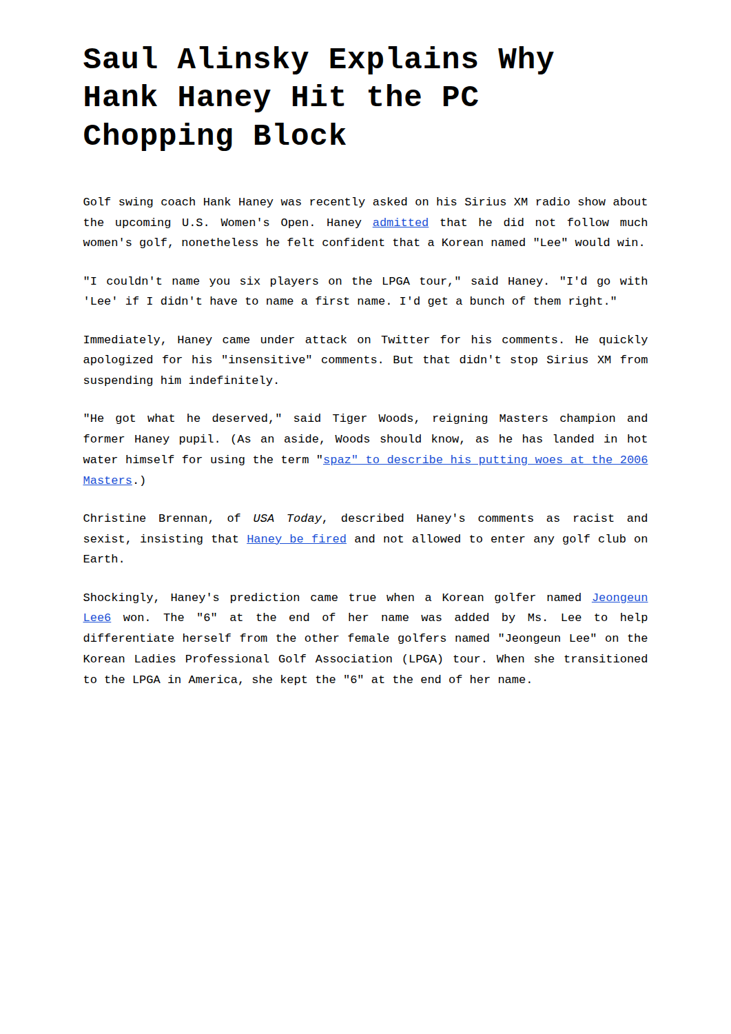Saul Alinsky Explains Why Hank Haney Hit the PC Chopping Block
Golf swing coach Hank Haney was recently asked on his Sirius XM radio show about the upcoming U.S. Women's Open. Haney admitted that he did not follow much women's golf, nonetheless he felt confident that a Korean named "Lee" would win.
"I couldn't name you six players on the LPGA tour," said Haney. "I'd go with 'Lee' if I didn't have to name a first name. I'd get a bunch of them right."
Immediately, Haney came under attack on Twitter for his comments. He quickly apologized for his "insensitive" comments. But that didn't stop Sirius XM from suspending him indefinitely.
"He got what he deserved," said Tiger Woods, reigning Masters champion and former Haney pupil. (As an aside, Woods should know, as he has landed in hot water himself for using the term "spaz" to describe his putting woes at the 2006 Masters.)
Christine Brennan, of USA Today, described Haney's comments as racist and sexist, insisting that Haney be fired and not allowed to enter any golf club on Earth.
Shockingly, Haney's prediction came true when a Korean golfer named Jeongeun Lee6 won. The "6" at the end of her name was added by Ms. Lee to help differentiate herself from the other female golfers named "Jeongeun Lee" on the Korean Ladies Professional Golf Association (LPGA) tour. When she transitioned to the LPGA in America, she kept the "6" at the end of her name.